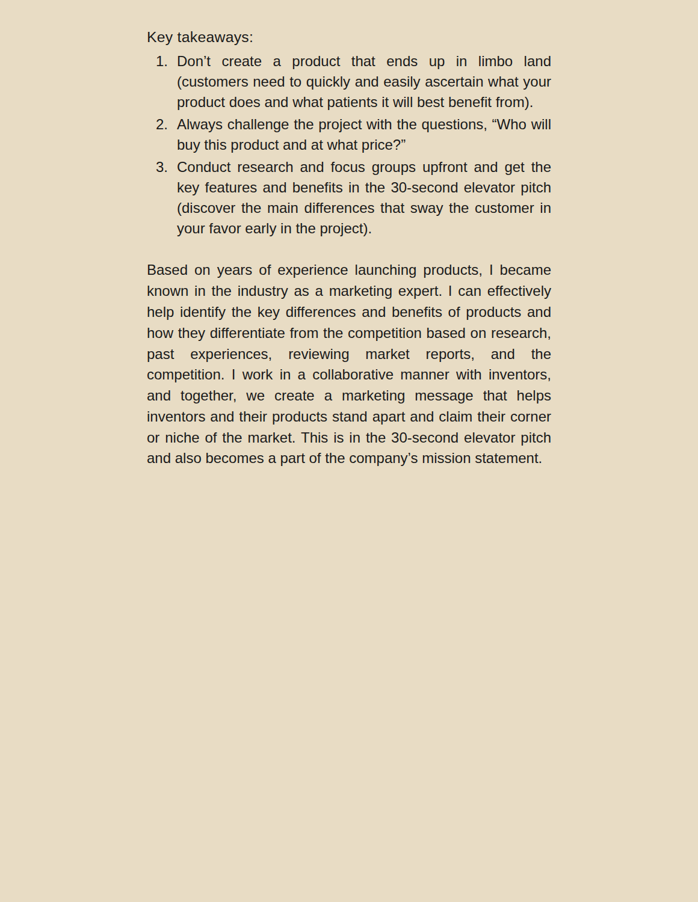Key takeaways:
Don’t create a product that ends up in limbo land (customers need to quickly and easily ascertain what your product does and what patients it will best benefit from).
Always challenge the project with the questions, “Who will buy this product and at what price?”
Conduct research and focus groups upfront and get the key features and benefits in the 30-second elevator pitch (discover the main differences that sway the customer in your favor early in the project).
Based on years of experience launching products, I became known in the industry as a marketing expert. I can effectively help identify the key differences and benefits of products and how they differentiate from the competition based on research, past experiences, reviewing market reports, and the competition. I work in a collaborative manner with inventors, and together, we create a marketing message that helps inventors and their products stand apart and claim their corner or niche of the market. This is in the 30-second elevator pitch and also becomes a part of the company’s mission statement.